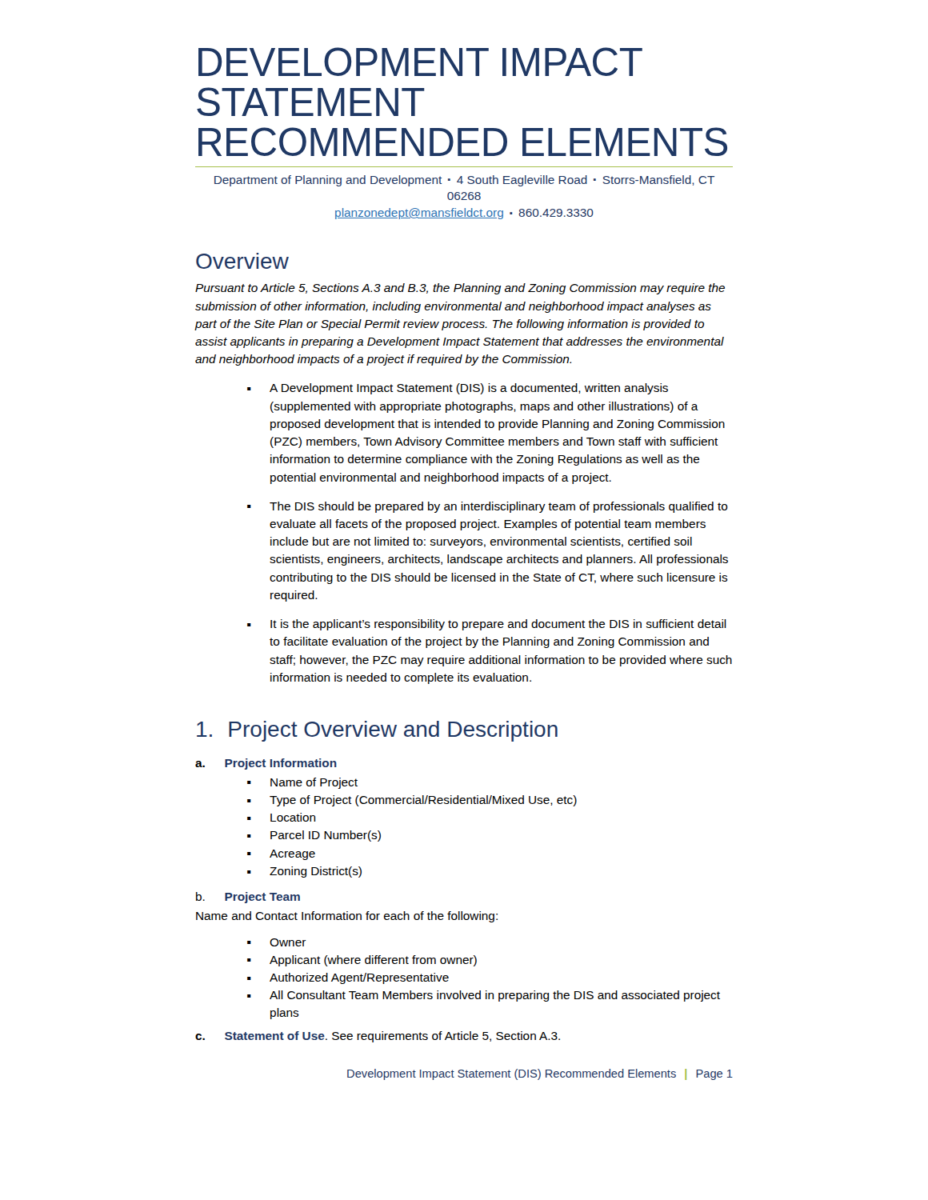DEVELOPMENT IMPACT STATEMENT
RECOMMENDED ELEMENTS
Department of Planning and Development ▪ 4 South Eagleville Road ▪ Storrs-Mansfield, CT 06268
planzonedept@mansfieldct.org ▪ 860.429.3330
Overview
Pursuant to Article 5, Sections A.3 and B.3, the Planning and Zoning Commission may require the submission of other information, including environmental and neighborhood impact analyses as part of the Site Plan or Special Permit review process. The following information is provided to assist applicants in preparing a Development Impact Statement that addresses the environmental and neighborhood impacts of a project if required by the Commission.
A Development Impact Statement (DIS) is a documented, written analysis (supplemented with appropriate photographs, maps and other illustrations) of a proposed development that is intended to provide Planning and Zoning Commission (PZC) members, Town Advisory Committee members and Town staff with sufficient information to determine compliance with the Zoning Regulations as well as the potential environmental and neighborhood impacts of a project.
The DIS should be prepared by an interdisciplinary team of professionals qualified to evaluate all facets of the proposed project. Examples of potential team members include but are not limited to: surveyors, environmental scientists, certified soil scientists, engineers, architects, landscape architects and planners. All professionals contributing to the DIS should be licensed in the State of CT, where such licensure is required.
It is the applicant’s responsibility to prepare and document the DIS in sufficient detail to facilitate evaluation of the project by the Planning and Zoning Commission and staff; however, the PZC may require additional information to be provided where such information is needed to complete its evaluation.
1. Project Overview and Description
a.
Project Information
Name of Project
Type of Project (Commercial/Residential/Mixed Use, etc)
Location
Parcel ID Number(s)
Acreage
Zoning District(s)
b.
Project Team
Name and Contact Information for each of the following:
Owner
Applicant (where different from owner)
Authorized Agent/Representative
All Consultant Team Members involved in preparing the DIS and associated project plans
c.
Statement of Use. See requirements of Article 5, Section A.3.
Development Impact Statement (DIS) Recommended Elements | Page 1